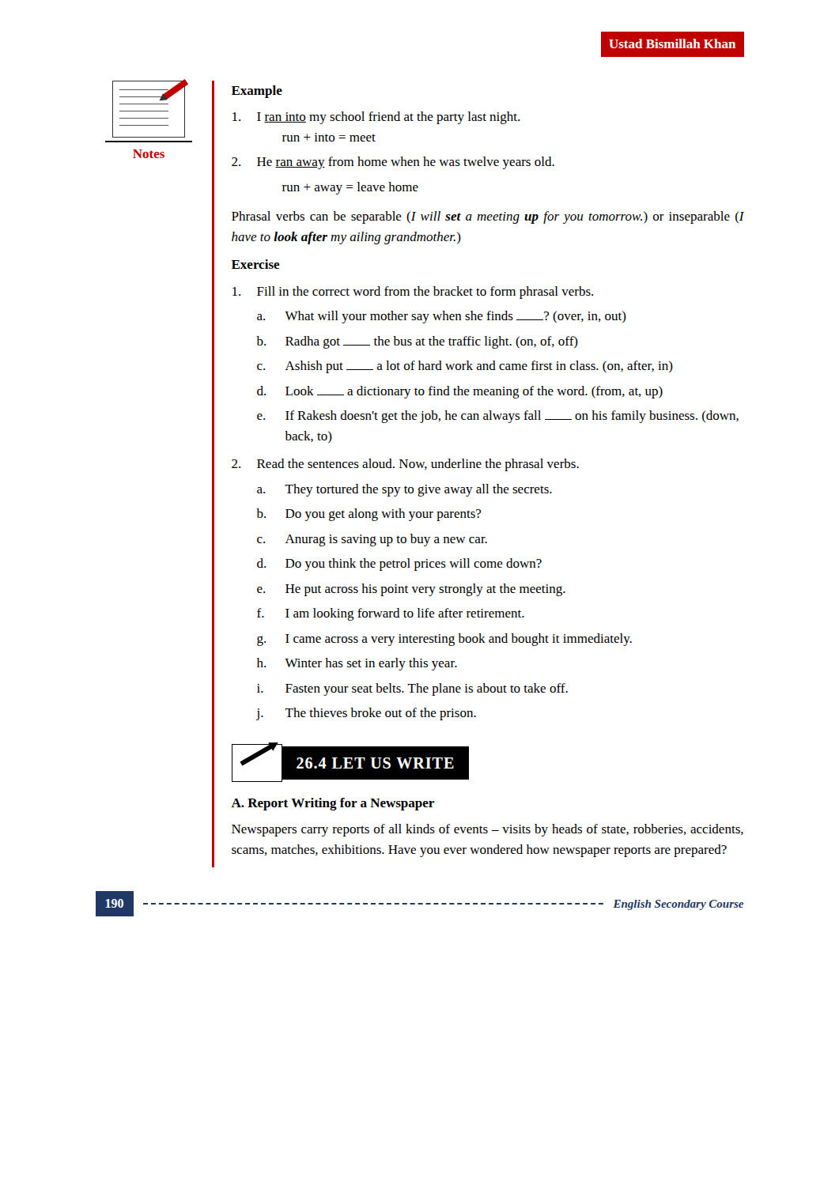Ustad Bismillah Khan
Notes
Example
I ran into my school friend at the party last night.
run + into = meet
He ran away from home when he was twelve years old.
run + away = leave home
Phrasal verbs can be separable (I will set a meeting up for you tomorrow.) or inseparable (I have to look after my ailing grandmother.)
Exercise
Fill in the correct word from the bracket to form phrasal verbs.
What will your mother say when she finds ? (over, in, out)
Radha got the bus at the traffic light. (on, of, off)
Ashish put a lot of hard work and came first in class. (on, after, in)
Look a dictionary to find the meaning of the word. (from, at, up)
If Rakesh doesn't get the job, he can always fall on his family business. (down, back, to)
Read the sentences aloud. Now, underline the phrasal verbs.
They tortured the spy to give away all the secrets.
Do you get along with your parents?
Anurag is saving up to buy a new car.
Do you think the petrol prices will come down?
He put across his point very strongly at the meeting.
I am looking forward to life after retirement.
I came across a very interesting book and bought it immediately.
Winter has set in early this year.
Fasten your seat belts. The plane is about to take off.
The thieves broke out of the prison.
26.4 LET US WRITE
A. Report Writing for a Newspaper
Newspapers carry reports of all kinds of events – visits by heads of state, robberies, accidents, scams, matches, exhibitions. Have you ever wondered how newspaper reports are prepared?
190 English Secondary Course